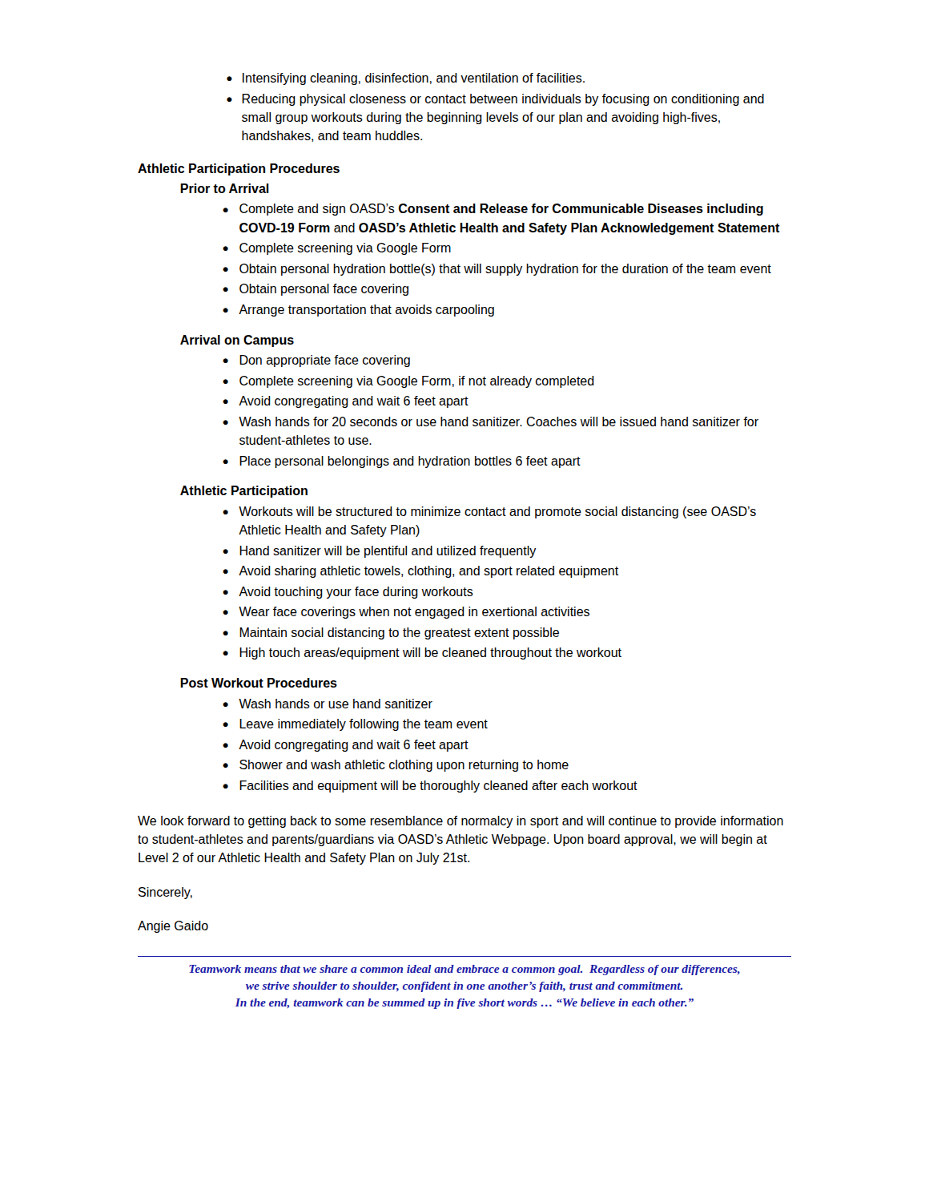Intensifying cleaning, disinfection, and ventilation of facilities.
Reducing physical closeness or contact between individuals by focusing on conditioning and small group workouts during the beginning levels of our plan and avoiding high-fives, handshakes, and team huddles.
Athletic Participation Procedures
Prior to Arrival
Complete and sign OASD’s Consent and Release for Communicable Diseases including COVD-19 Form and OASD’s Athletic Health and Safety Plan Acknowledgement Statement
Complete screening via Google Form
Obtain personal hydration bottle(s) that will supply hydration for the duration of the team event
Obtain personal face covering
Arrange transportation that avoids carpooling
Arrival on Campus
Don appropriate face covering
Complete screening via Google Form, if not already completed
Avoid congregating and wait 6 feet apart
Wash hands for 20 seconds or use hand sanitizer. Coaches will be issued hand sanitizer for student-athletes to use.
Place personal belongings and hydration bottles 6 feet apart
Athletic Participation
Workouts will be structured to minimize contact and promote social distancing (see OASD’s Athletic Health and Safety Plan)
Hand sanitizer will be plentiful and utilized frequently
Avoid sharing athletic towels, clothing, and sport related equipment
Avoid touching your face during workouts
Wear face coverings when not engaged in exertional activities
Maintain social distancing to the greatest extent possible
High touch areas/equipment will be cleaned throughout the workout
Post Workout Procedures
Wash hands or use hand sanitizer
Leave immediately following the team event
Avoid congregating and wait 6 feet apart
Shower and wash athletic clothing upon returning to home
Facilities and equipment will be thoroughly cleaned after each workout
We look forward to getting back to some resemblance of normalcy in sport and will continue to provide information to student-athletes and parents/guardians via OASD’s Athletic Webpage. Upon board approval, we will begin at Level 2 of our Athletic Health and Safety Plan on July 21st.
Sincerely,
Angie Gaido
Teamwork means that we share a common ideal and embrace a common goal. Regardless of our differences,
we strive shoulder to shoulder, confident in one another’s faith, trust and commitment.
In the end, teamwork can be summed up in five short words … “We believe in each other.”